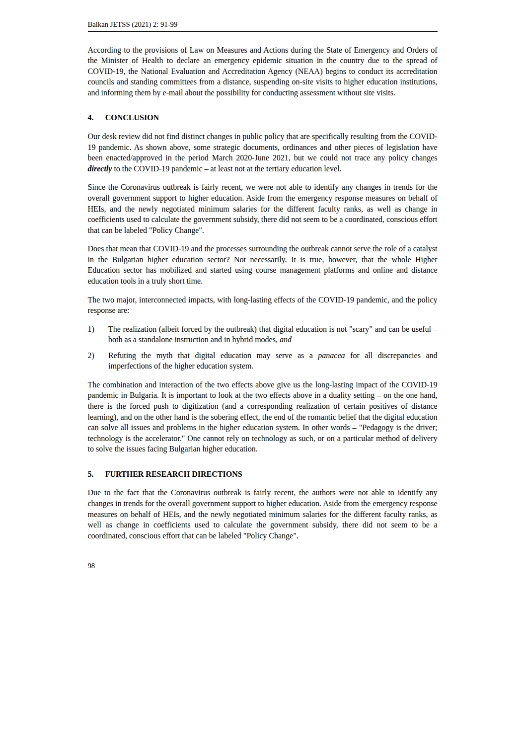Balkan JETSS (2021) 2: 91-99
According to the provisions of Law on Measures and Actions during the State of Emergency and Orders of the Minister of Health to declare an emergency epidemic situation in the country due to the spread of COVID-19, the National Evaluation and Accreditation Agency (NEAA) begins to conduct its accreditation councils and standing committees from a distance, suspending on-site visits to higher education institutions, and informing them by e-mail about the possibility for conducting assessment without site visits.
4. CONCLUSION
Our desk review did not find distinct changes in public policy that are specifically resulting from the COVID-19 pandemic. As shown above, some strategic documents, ordinances and other pieces of legislation have been enacted/approved in the period March 2020-June 2021, but we could not trace any policy changes directly to the COVID-19 pandemic – at least not at the tertiary education level.
Since the Coronavirus outbreak is fairly recent, we were not able to identify any changes in trends for the overall government support to higher education. Aside from the emergency response measures on behalf of HEIs, and the newly negotiated minimum salaries for the different faculty ranks, as well as change in coefficients used to calculate the government subsidy, there did not seem to be a coordinated, conscious effort that can be labeled "Policy Change".
Does that mean that COVID-19 and the processes surrounding the outbreak cannot serve the role of a catalyst in the Bulgarian higher education sector? Not necessarily. It is true, however, that the whole Higher Education sector has mobilized and started using course management platforms and online and distance education tools in a truly short time.
The two major, interconnected impacts, with long-lasting effects of the COVID-19 pandemic, and the policy response are:
The realization (albeit forced by the outbreak) that digital education is not "scary" and can be useful – both as a standalone instruction and in hybrid modes, and
Refuting the myth that digital education may serve as a panacea for all discrepancies and imperfections of the higher education system.
The combination and interaction of the two effects above give us the long-lasting impact of the COVID-19 pandemic in Bulgaria. It is important to look at the two effects above in a duality setting – on the one hand, there is the forced push to digitization (and a corresponding realization of certain positives of distance learning), and on the other hand is the sobering effect, the end of the romantic belief that the digital education can solve all issues and problems in the higher education system. In other words – "Pedagogy is the driver; technology is the accelerator." One cannot rely on technology as such, or on a particular method of delivery to solve the issues facing Bulgarian higher education.
5. FURTHER RESEARCH DIRECTIONS
Due to the fact that the Coronavirus outbreak is fairly recent, the authors were not able to identify any changes in trends for the overall government support to higher education. Aside from the emergency response measures on behalf of HEIs, and the newly negotiated minimum salaries for the different faculty ranks, as well as change in coefficients used to calculate the government subsidy, there did not seem to be a coordinated, conscious effort that can be labeled "Policy Change".
98